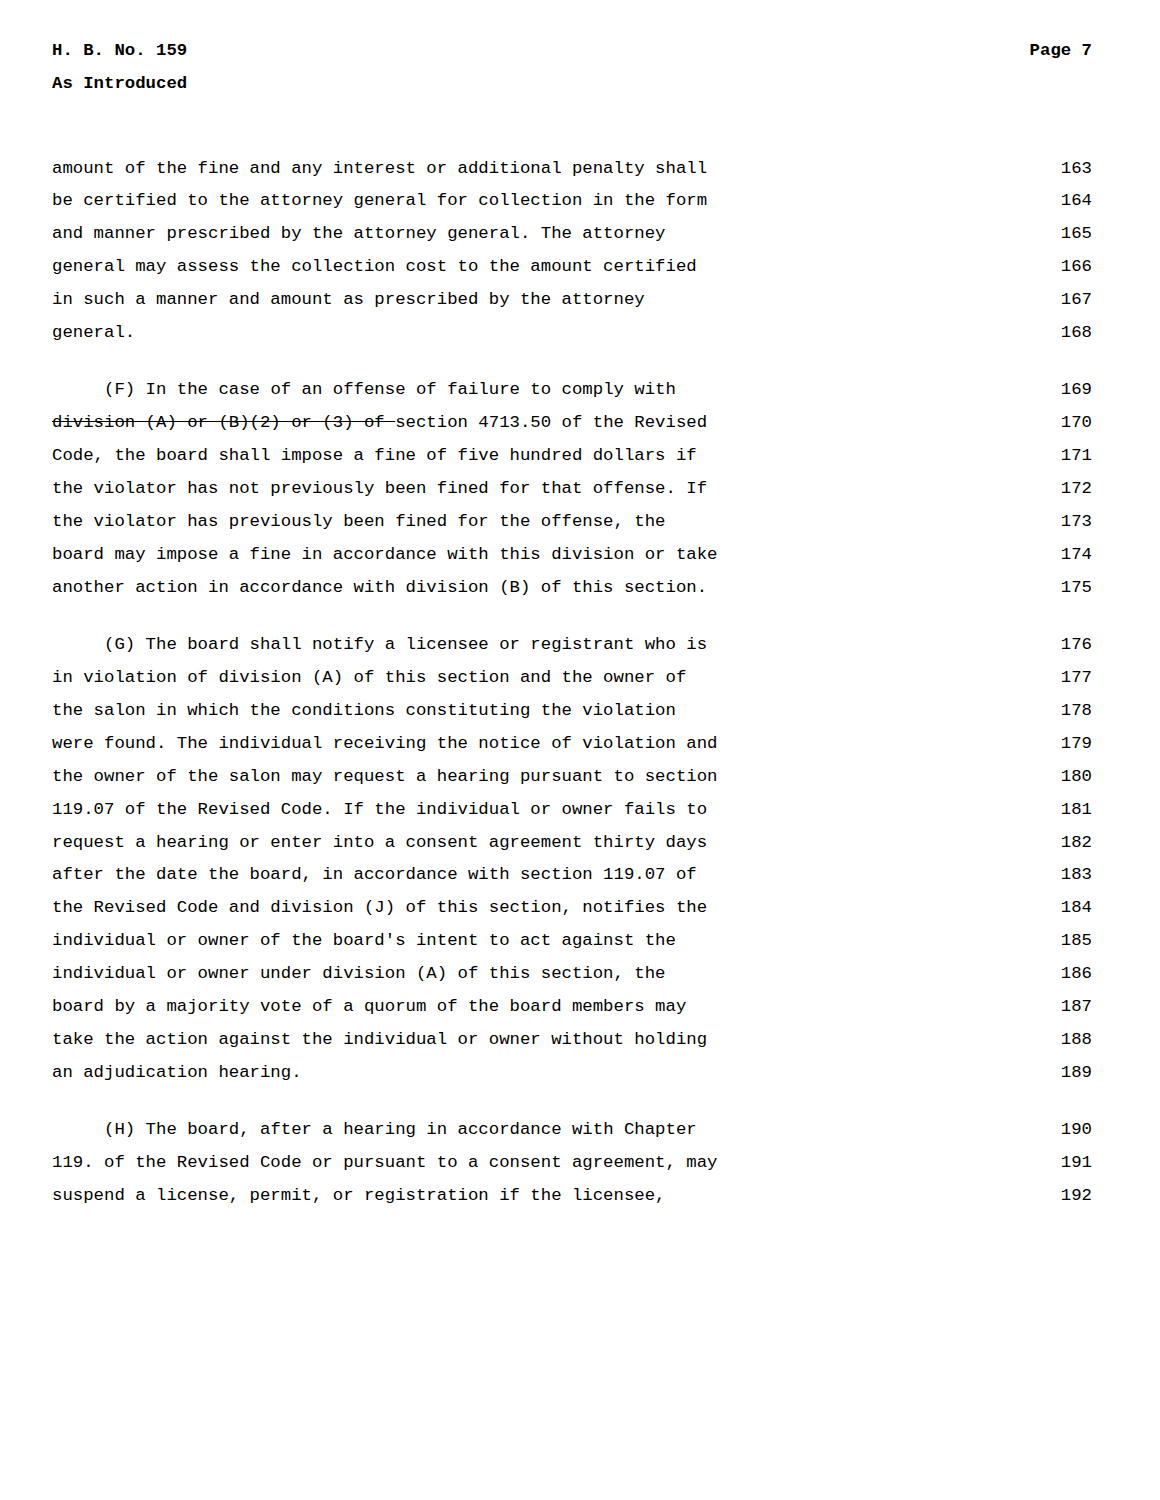H. B. No. 159 As Introduced
Page 7
amount of the fine and any interest or additional penalty shall 163 be certified to the attorney general for collection in the form 164 and manner prescribed by the attorney general. The attorney 165 general may assess the collection cost to the amount certified 166 in such a manner and amount as prescribed by the attorney 167 general. 168
(F) In the case of an offense of failure to comply with 169 division (A) or (B)(2) or (3) of section 4713.50 of the Revised 170 Code, the board shall impose a fine of five hundred dollars if 171 the violator has not previously been fined for that offense. If 172 the violator has previously been fined for the offense, the 173 board may impose a fine in accordance with this division or take 174 another action in accordance with division (B) of this section. 175
(G) The board shall notify a licensee or registrant who is 176 in violation of division (A) of this section and the owner of 177 the salon in which the conditions constituting the violation 178 were found. The individual receiving the notice of violation and 179 the owner of the salon may request a hearing pursuant to section 180 119.07 of the Revised Code. If the individual or owner fails to 181 request a hearing or enter into a consent agreement thirty days 182 after the date the board, in accordance with section 119.07 of 183 the Revised Code and division (J) of this section, notifies the 184 individual or owner of the board's intent to act against the 185 individual or owner under division (A) of this section, the 186 board by a majority vote of a quorum of the board members may 187 take the action against the individual or owner without holding 188 an adjudication hearing. 189
(H) The board, after a hearing in accordance with Chapter 190 119. of the Revised Code or pursuant to a consent agreement, may 191 suspend a license, permit, or registration if the licensee, 192